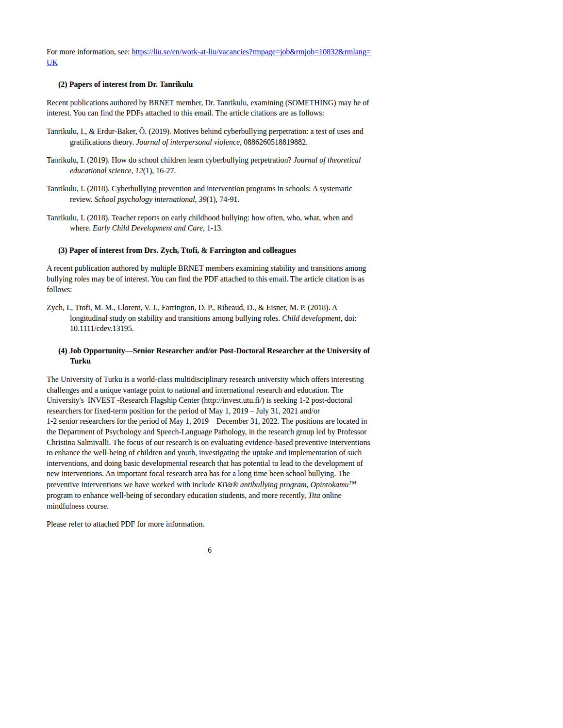For more information, see: https://liu.se/en/work-at-liu/vacancies?rmpage=job&rmjob=10832&rmlang=UK
(2) Papers of interest from Dr. Tanrikulu
Recent publications authored by BRNET member, Dr. Tanrikulu, examining (SOMETHING) may be of interest. You can find the PDFs attached to this email. The article citations are as follows:
Tanrikulu, I., & Erdur-Baker, Ö. (2019). Motives behind cyberbullying perpetration: a test of uses and gratifications theory. Journal of interpersonal violence, 0886260518819882.
Tanrikulu, I. (2019). How do school children learn cyberbullying perpetration? Journal of theoretical educational science, 12(1), 16-27.
Tanrikulu, I. (2018). Cyberbullying prevention and intervention programs in schools: A systematic review. School psychology international, 39(1), 74-91.
Tanrikulu, I. (2018). Teacher reports on early childhood bullying: how often, who, what, when and where. Early Child Development and Care, 1-13.
(3) Paper of interest from Drs. Zych, Ttofi, & Farrington and colleagues
A recent publication authored by multiple BRNET members examining stability and transitions among bullying roles may be of interest. You can find the PDF attached to this email. The article citation is as follows:
Zych, I., Ttofi, M. M., Llorent, V. J., Farrington, D. P., Ribeaud, D., & Eisner, M. P. (2018). A longitudinal study on stability and transitions among bullying roles. Child development, doi: 10.1111/cdev.13195.
(4) Job Opportunity—Senior Researcher and/or Post-Doctoral Researcher at the University of Turku
The University of Turku is a world-class multidisciplinary research university which offers interesting challenges and a unique vantage point to national and international research and education. The University's INVEST -Research Flagship Center (http://invest.utu.fi/) is seeking 1-2 post-doctoral researchers for fixed-term position for the period of May 1, 2019 – July 31, 2021 and/or
1-2 senior researchers for the period of May 1, 2019 – December 31, 2022. The positions are located in the Department of Psychology and Speech-Language Pathology, in the research group led by Professor Christina Salmivalli. The focus of our research is on evaluating evidence-based preventive interventions to enhance the well-being of children and youth, investigating the uptake and implementation of such interventions, and doing basic developmental research that has potential to lead to the development of new interventions. An important focal research area has for a long time been school bullying. The preventive interventions we have worked with include KiVa® antibullying program, OpintokamuTM program to enhance well-being of secondary education students, and more recently, Tita online mindfulness course.
Please refer to attached PDF for more information.
6